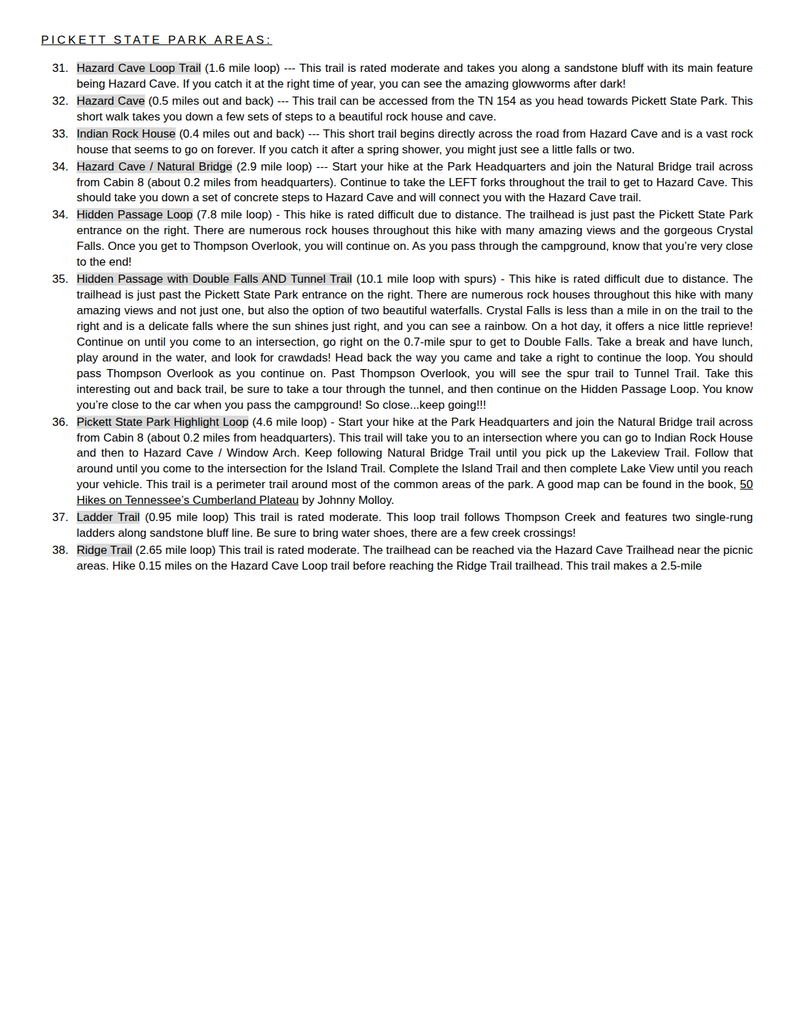PICKETT STATE PARK AREAS:
31. Hazard Cave Loop Trail (1.6 mile loop) --- This trail is rated moderate and takes you along a sandstone bluff with its main feature being Hazard Cave. If you catch it at the right time of year, you can see the amazing glowworms after dark!
32. Hazard Cave (0.5 miles out and back) --- This trail can be accessed from the TN 154 as you head towards Pickett State Park. This short walk takes you down a few sets of steps to a beautiful rock house and cave.
33. Indian Rock House (0.4 miles out and back) --- This short trail begins directly across the road from Hazard Cave and is a vast rock house that seems to go on forever. If you catch it after a spring shower, you might just see a little falls or two.
34. Hazard Cave / Natural Bridge (2.9 mile loop) --- Start your hike at the Park Headquarters and join the Natural Bridge trail across from Cabin 8 (about 0.2 miles from headquarters). Continue to take the LEFT forks throughout the trail to get to Hazard Cave. This should take you down a set of concrete steps to Hazard Cave and will connect you with the Hazard Cave trail.
34. Hidden Passage Loop (7.8 mile loop) - This hike is rated difficult due to distance. The trailhead is just past the Pickett State Park entrance on the right. There are numerous rock houses throughout this hike with many amazing views and the gorgeous Crystal Falls. Once you get to Thompson Overlook, you will continue on. As you pass through the campground, know that you’re very close to the end!
35. Hidden Passage with Double Falls AND Tunnel Trail (10.1 mile loop with spurs) - This hike is rated difficult due to distance. The trailhead is just past the Pickett State Park entrance on the right. There are numerous rock houses throughout this hike with many amazing views and not just one, but also the option of two beautiful waterfalls. Crystal Falls is less than a mile in on the trail to the right and is a delicate falls where the sun shines just right, and you can see a rainbow. On a hot day, it offers a nice little reprieve! Continue on until you come to an intersection, go right on the 0.7-mile spur to get to Double Falls. Take a break and have lunch, play around in the water, and look for crawdads! Head back the way you came and take a right to continue the loop. You should pass Thompson Overlook as you continue on. Past Thompson Overlook, you will see the spur trail to Tunnel Trail. Take this interesting out and back trail, be sure to take a tour through the tunnel, and then continue on the Hidden Passage Loop. You know you’re close to the car when you pass the campground! So close...keep going!!!
36. Pickett State Park Highlight Loop (4.6 mile loop) - Start your hike at the Park Headquarters and join the Natural Bridge trail across from Cabin 8 (about 0.2 miles from headquarters). This trail will take you to an intersection where you can go to Indian Rock House and then to Hazard Cave / Window Arch. Keep following Natural Bridge Trail until you pick up the Lakeview Trail. Follow that around until you come to the intersection for the Island Trail. Complete the Island Trail and then complete Lake View until you reach your vehicle. This trail is a perimeter trail around most of the common areas of the park. A good map can be found in the book, 50 Hikes on Tennessee’s Cumberland Plateau by Johnny Molloy.
37. Ladder Trail (0.95 mile loop) This trail is rated moderate. This loop trail follows Thompson Creek and features two single-rung ladders along sandstone bluff line. Be sure to bring water shoes, there are a few creek crossings!
38. Ridge Trail (2.65 mile loop) This trail is rated moderate. The trailhead can be reached via the Hazard Cave Trailhead near the picnic areas. Hike 0.15 miles on the Hazard Cave Loop trail before reaching the Ridge Trail trailhead. This trail makes a 2.5-mile